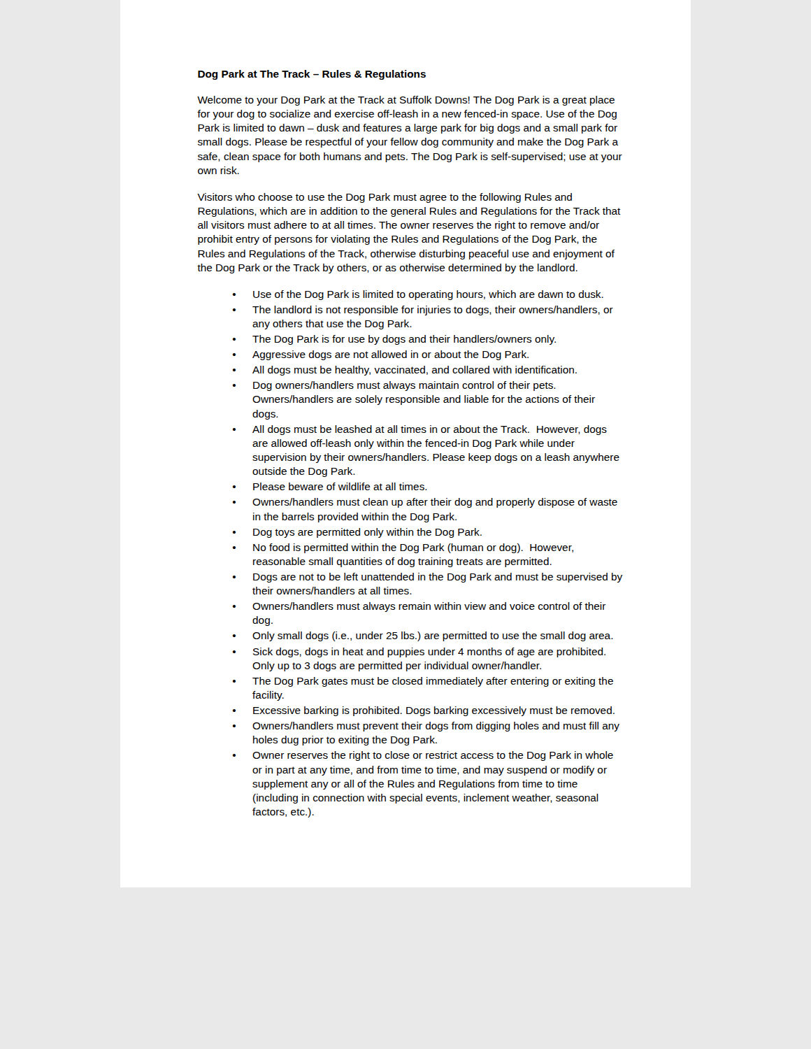Dog Park at The Track – Rules & Regulations
Welcome to your Dog Park at the Track at Suffolk Downs! The Dog Park is a great place for your dog to socialize and exercise off-leash in a new fenced-in space. Use of the Dog Park is limited to dawn – dusk and features a large park for big dogs and a small park for small dogs. Please be respectful of your fellow dog community and make the Dog Park a safe, clean space for both humans and pets. The Dog Park is self-supervised; use at your own risk.
Visitors who choose to use the Dog Park must agree to the following Rules and Regulations, which are in addition to the general Rules and Regulations for the Track that all visitors must adhere to at all times. The owner reserves the right to remove and/or prohibit entry of persons for violating the Rules and Regulations of the Dog Park, the Rules and Regulations of the Track, otherwise disturbing peaceful use and enjoyment of the Dog Park or the Track by others, or as otherwise determined by the landlord.
Use of the Dog Park is limited to operating hours, which are dawn to dusk.
The landlord is not responsible for injuries to dogs, their owners/handlers, or any others that use the Dog Park.
The Dog Park is for use by dogs and their handlers/owners only.
Aggressive dogs are not allowed in or about the Dog Park.
All dogs must be healthy, vaccinated, and collared with identification.
Dog owners/handlers must always maintain control of their pets. Owners/handlers are solely responsible and liable for the actions of their dogs.
All dogs must be leashed at all times in or about the Track. However, dogs are allowed off-leash only within the fenced-in Dog Park while under supervision by their owners/handlers. Please keep dogs on a leash anywhere outside the Dog Park.
Please beware of wildlife at all times.
Owners/handlers must clean up after their dog and properly dispose of waste in the barrels provided within the Dog Park.
Dog toys are permitted only within the Dog Park.
No food is permitted within the Dog Park (human or dog). However, reasonable small quantities of dog training treats are permitted.
Dogs are not to be left unattended in the Dog Park and must be supervised by their owners/handlers at all times.
Owners/handlers must always remain within view and voice control of their dog.
Only small dogs (i.e., under 25 lbs.) are permitted to use the small dog area.
Sick dogs, dogs in heat and puppies under 4 months of age are prohibited. Only up to 3 dogs are permitted per individual owner/handler.
The Dog Park gates must be closed immediately after entering or exiting the facility.
Excessive barking is prohibited. Dogs barking excessively must be removed.
Owners/handlers must prevent their dogs from digging holes and must fill any holes dug prior to exiting the Dog Park.
Owner reserves the right to close or restrict access to the Dog Park in whole or in part at any time, and from time to time, and may suspend or modify or supplement any or all of the Rules and Regulations from time to time (including in connection with special events, inclement weather, seasonal factors, etc.).